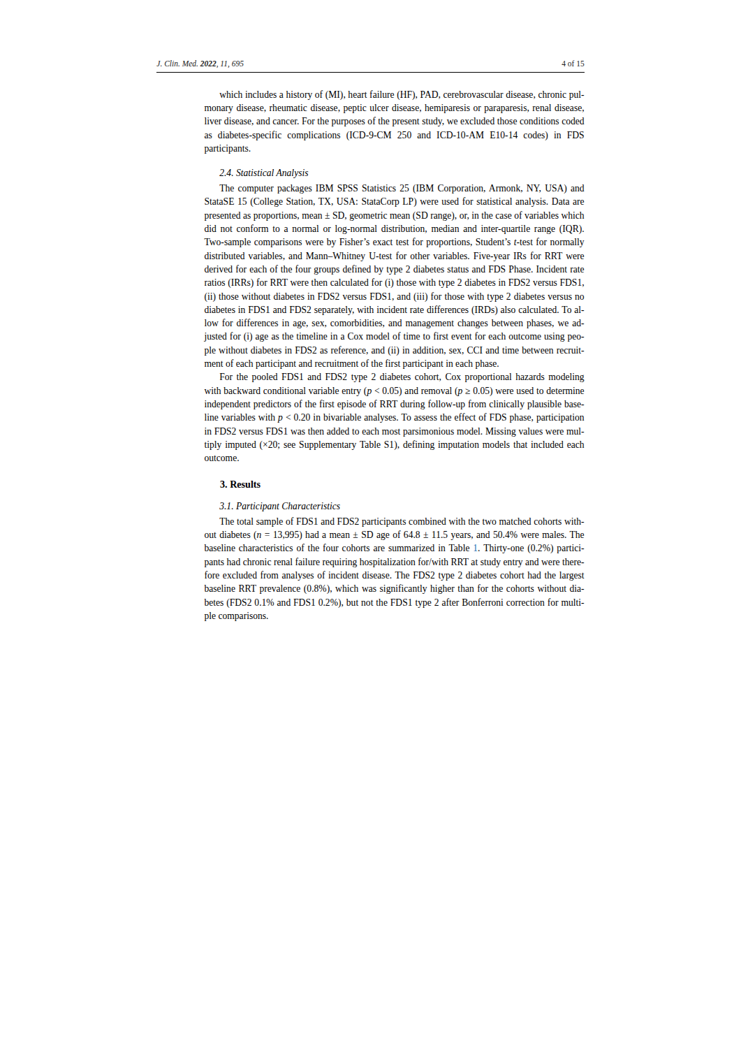J. Clin. Med. 2022, 11, 695
4 of 15
which includes a history of (MI), heart failure (HF), PAD, cerebrovascular disease, chronic pulmonary disease, rheumatic disease, peptic ulcer disease, hemiparesis or paraparesis, renal disease, liver disease, and cancer. For the purposes of the present study, we excluded those conditions coded as diabetes-specific complications (ICD-9-CM 250 and ICD-10-AM E10-14 codes) in FDS participants.
2.4. Statistical Analysis
The computer packages IBM SPSS Statistics 25 (IBM Corporation, Armonk, NY, USA) and StataSE 15 (College Station, TX, USA: StataCorp LP) were used for statistical analysis. Data are presented as proportions, mean ± SD, geometric mean (SD range), or, in the case of variables which did not conform to a normal or log-normal distribution, median and inter-quartile range (IQR). Two-sample comparisons were by Fisher’s exact test for proportions, Student’s t-test for normally distributed variables, and Mann–Whitney U-test for other variables. Five-year IRs for RRT were derived for each of the four groups defined by type 2 diabetes status and FDS Phase. Incident rate ratios (IRRs) for RRT were then calculated for (i) those with type 2 diabetes in FDS2 versus FDS1, (ii) those without diabetes in FDS2 versus FDS1, and (iii) for those with type 2 diabetes versus no diabetes in FDS1 and FDS2 separately, with incident rate differences (IRDs) also calculated. To allow for differences in age, sex, comorbidities, and management changes between phases, we adjusted for (i) age as the timeline in a Cox model of time to first event for each outcome using people without diabetes in FDS2 as reference, and (ii) in addition, sex, CCI and time between recruitment of each participant and recruitment of the first participant in each phase.
For the pooled FDS1 and FDS2 type 2 diabetes cohort, Cox proportional hazards modeling with backward conditional variable entry (p < 0.05) and removal (p ≥ 0.05) were used to determine independent predictors of the first episode of RRT during follow-up from clinically plausible baseline variables with p < 0.20 in bivariable analyses. To assess the effect of FDS phase, participation in FDS2 versus FDS1 was then added to each most parsimonious model. Missing values were multiply imputed (×20; see Supplementary Table S1), defining imputation models that included each outcome.
3. Results
3.1. Participant Characteristics
The total sample of FDS1 and FDS2 participants combined with the two matched cohorts without diabetes (n = 13,995) had a mean ± SD age of 64.8 ± 11.5 years, and 50.4% were males. The baseline characteristics of the four cohorts are summarized in Table 1. Thirty-one (0.2%) participants had chronic renal failure requiring hospitalization for/with RRT at study entry and were therefore excluded from analyses of incident disease. The FDS2 type 2 diabetes cohort had the largest baseline RRT prevalence (0.8%), which was significantly higher than for the cohorts without diabetes (FDS2 0.1% and FDS1 0.2%), but not the FDS1 type 2 after Bonferroni correction for multiple comparisons.